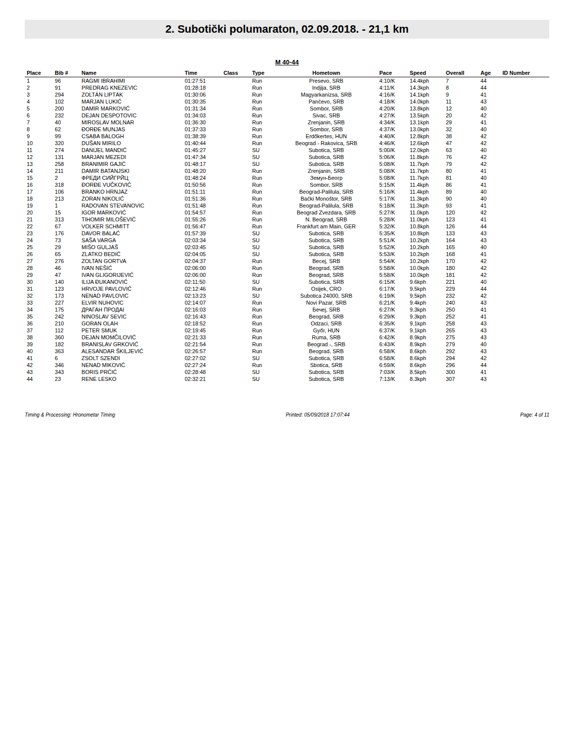2. Subotički polumaraton, 02.09.2018. - 21,1 km
M 40-44
| Place | Bib # | Name | Time | Class | Type | Hometown | Pace | Speed | Overall | Age | ID Number |
| --- | --- | --- | --- | --- | --- | --- | --- | --- | --- | --- | --- |
| 1 | 96 | RAGMI IBRAHIMI | 01:27:51 | | Run | Presevo, SRB | 4:10/K | 14.4kph | 7 | 44 | |
| 2 | 91 | PREDRAG KNEZEVIC | 01:28:18 | | Run | Indjija, SRB | 4:11/K | 14.3kph | 8 | 44 | |
| 3 | 294 | ZOLTÁN LIPTÁK | 01:30:06 | | Run | Magyarkanizsa, SRB | 4:16/K | 14.1kph | 9 | 41 | |
| 4 | 102 | MARJAN LUKIĆ | 01:30:35 | | Run | Pančevo, SRB | 4:18/K | 14.0kph | 11 | 43 | |
| 5 | 200 | DAMIR MARKOVIĆ | 01:31:34 | | Run | Sombor, SRB | 4:20/K | 13.8kph | 12 | 40 | |
| 6 | 232 | DEJAN DESPOTOVIC | 01:34:03 | | Run | Sivac, SRB | 4:27/K | 13.5kph | 20 | 42 | |
| 7 | 40 | MIROSLAV MOLNAR | 01:36:30 | | Run | Zrenjanin, SRB | 4:34/K | 13.1kph | 29 | 41 | |
| 8 | 62 | ĐORĐE MUNJAS | 01:37:33 | | Run | Sombor, SRB | 4:37/K | 13.0kph | 32 | 40 | |
| 9 | 99 | CSABA BALOGH | 01:38:39 | | Run | Erdőkertes, HUN | 4:40/K | 12.8kph | 38 | 42 | |
| 10 | 320 | DUŠAN MIRILO | 01:40:44 | | Run | Beograd - Rakovica, SRB | 4:46/K | 12.6kph | 47 | 42 | |
| 11 | 274 | DANIJEL MANDIĆ | 01:45:27 | | SU | Subotica, SRB | 5:00/K | 12.0kph | 63 | 40 | |
| 12 | 131 | MARJAN MEZEDI | 01:47:34 | | SU | Subotica, SRB | 5:06/K | 11.8kph | 76 | 42 | |
| 13 | 258 | BRANIMIR GAJIĆ | 01:48:17 | | SU | Subotica, SRB | 5:08/K | 11.7kph | 79 | 42 | |
| 14 | 211 | DAMIR BATANJSKI | 01:48:20 | | Run | Zrenjanin, SRB | 5:08/K | 11.7kph | 80 | 41 | |
| 15 | 2 | ФРЕДИ СИЙГРЙЦ | 01:48:24 | | Run | Земун-Беогр | 5:08/K | 11.7kph | 81 | 40 | |
| 16 | 318 | ĐORĐE VUČKOVIĆ | 01:50:56 | | Run | Sombor, SRB | 5:15/K | 11.4kph | 86 | 41 | |
| 17 | 106 | BRANKO HRNJAZ | 01:51:11 | | Run | Beograd-Palilula, SRB | 5:16/K | 11.4kph | 89 | 40 | |
| 18 | 213 | ZORAN NIKOLIĆ | 01:51:36 | | Run | Bački Monoštor, SRB | 5:17/K | 11.3kph | 90 | 40 | |
| 19 | 1 | RADOVAN STEVANOVIC | 01:51:48 | | Run | Beograd-Palilula, SRB | 5:18/K | 11.3kph | 93 | 41 | |
| 20 | 15 | IGOR MARKOVIĆ | 01:54:57 | | Run | Beograd Zvezdara, SRB | 5:27/K | 11.0kph | 120 | 42 | |
| 21 | 313 | TIHOMIR MILOŠEVIĆ | 01:55:26 | | Run | N. Beograd, SRB | 5:28/K | 11.0kph | 123 | 41 | |
| 22 | 67 | VOLKER SCHMITT | 01:56:47 | | Run | Frankfurt am Main, GER | 5:32/K | 10.8kph | 126 | 44 | |
| 23 | 176 | DAVOR BALAĆ | 01:57:39 | | SU | Subotica, SRB | 5:35/K | 10.8kph | 133 | 43 | |
| 24 | 73 | SAŠA VARGA | 02:03:34 | | SU | Subotica, SRB | 5:51/K | 10.2kph | 164 | 43 | |
| 25 | 29 | MIŠO GULJAŠ | 02:03:45 | | SU | Subotica, SRB | 5:52/K | 10.2kph | 165 | 40 | |
| 26 | 65 | ZLATKO BEDIĆ | 02:04:05 | | SU | Subotica, SRB | 5:53/K | 10.2kph | 168 | 41 | |
| 27 | 276 | ZOLTAN GORTVA | 02:04:37 | | Run | Becej, SRB | 5:54/K | 10.2kph | 170 | 42 | |
| 28 | 46 | IVAN NEŠIĆ | 02:06:00 | | Run | Beograd, SRB | 5:58/K | 10.0kph | 180 | 42 | |
| 29 | 47 | IVAN GLIGORIJEVIĆ | 02:06:00 | | Run | Beograd, SRB | 5:58/K | 10.0kph | 181 | 42 | |
| 30 | 140 | ILIJA ĐUKANOVIĆ | 02:11:50 | | SU | Subotica, SRB | 6:15/K | 9.6kph | 221 | 40 | |
| 31 | 123 | HRVOJE PAVLOVIĆ | 02:12:46 | | Run | Osijek, CRO | 6:17/K | 9.5kph | 229 | 44 | |
| 32 | 173 | NENAD PAVLOVIC | 02:13:23 | | SU | Subotica 24000, SRB | 6:19/K | 9.5kph | 232 | 42 | |
| 33 | 227 | ELVIR NUHOVIC | 02:14:07 | | Run | Novi Pazar, SRB | 6:21/K | 9.4kph | 240 | 43 | |
| 34 | 175 | ДРАГАН ПРОДАІ | 02:16:03 | | Run | Бечеj, SRB | 6:27/K | 9.3kph | 250 | 41 | |
| 35 | 242 | NINOSLAV SEVIC | 02:16:43 | | Run | Beograd, SRB | 6:29/K | 9.3kph | 252 | 41 | |
| 36 | 210 | GORAN OLAH | 02:18:52 | | Run | Odzaci, SRB | 6:35/K | 9.1kph | 258 | 43 | |
| 37 | 112 | PETER SMUK | 02:19:45 | | Run | Győr, HUN | 6:37/K | 9.1kph | 265 | 43 | |
| 38 | 360 | DEJAN MOMČILOVIĆ | 02:21:33 | | Run | Ruma, SRB | 6:42/K | 8.9kph | 275 | 43 | |
| 39 | 182 | BRANISLAV GRKOVIĆ | 02:21:54 | | Run | Beograd -, SRB | 6:43/K | 8.9kph | 279 | 40 | |
| 40 | 363 | ALESANDAR ŠKILJEVIĆ | 02:26:57 | | Run | Beograd, SRB | 6:58/K | 8.6kph | 292 | 43 | |
| 41 | 6 | ZSOLT SZENDI | 02:27:02 | | SU | Subotica, SRB | 6:58/K | 8.6kph | 294 | 42 | |
| 42 | 346 | NENAD MIKOVIĆ | 02:27:24 | | Run | Sbotica, SRB | 6:59/K | 8.6kph | 296 | 44 | |
| 43 | 343 | BORIS PRĆIĆ | 02:28:48 | | SU | Subotica, SRB | 7:03/K | 8.5kph | 300 | 41 | |
| 44 | 23 | RENE LESKO | 02:32:21 | | SU | Subotica, SRB | 7:13/K | 8.3kph | 307 | 43 | |
Timing & Processing: Hronometar Timing Printed: 05/09/2018 17:07:44 Page: 4 of 11